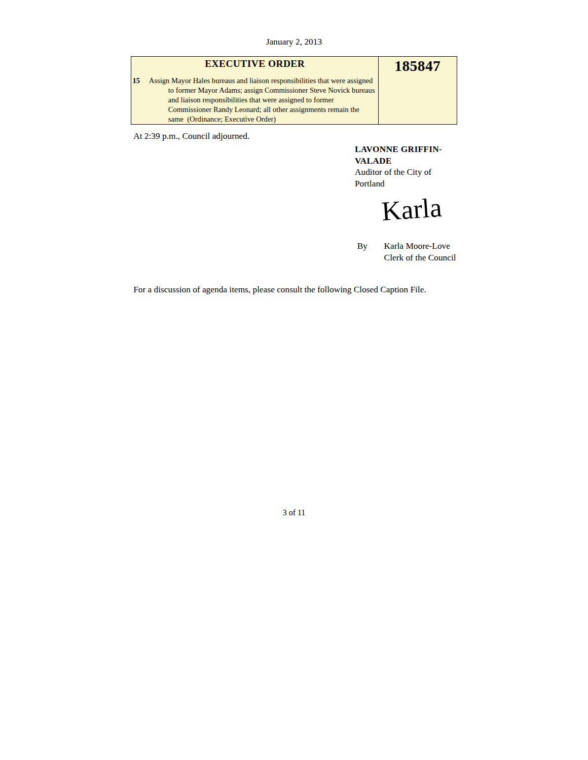January 2, 2013
| EXECUTIVE ORDER 15 Assign Mayor Hales bureaus and liaison responsibilities that were assigned to former Mayor Adams; assign Commissioner Steve Novick bureaus and liaison responsibilities that were assigned to former Commissioner Randy Leonard; all other assignments remain the same (Ordinance; Executive Order) | 185847 |
At 2:39 p.m., Council adjourned.
LAVONNE GRIFFIN-VALADE
Auditor of the City of Portland
Karla
By Karla Moore-Love
Clerk of the Council
For a discussion of agenda items, please consult the following Closed Caption File.
3 of 11